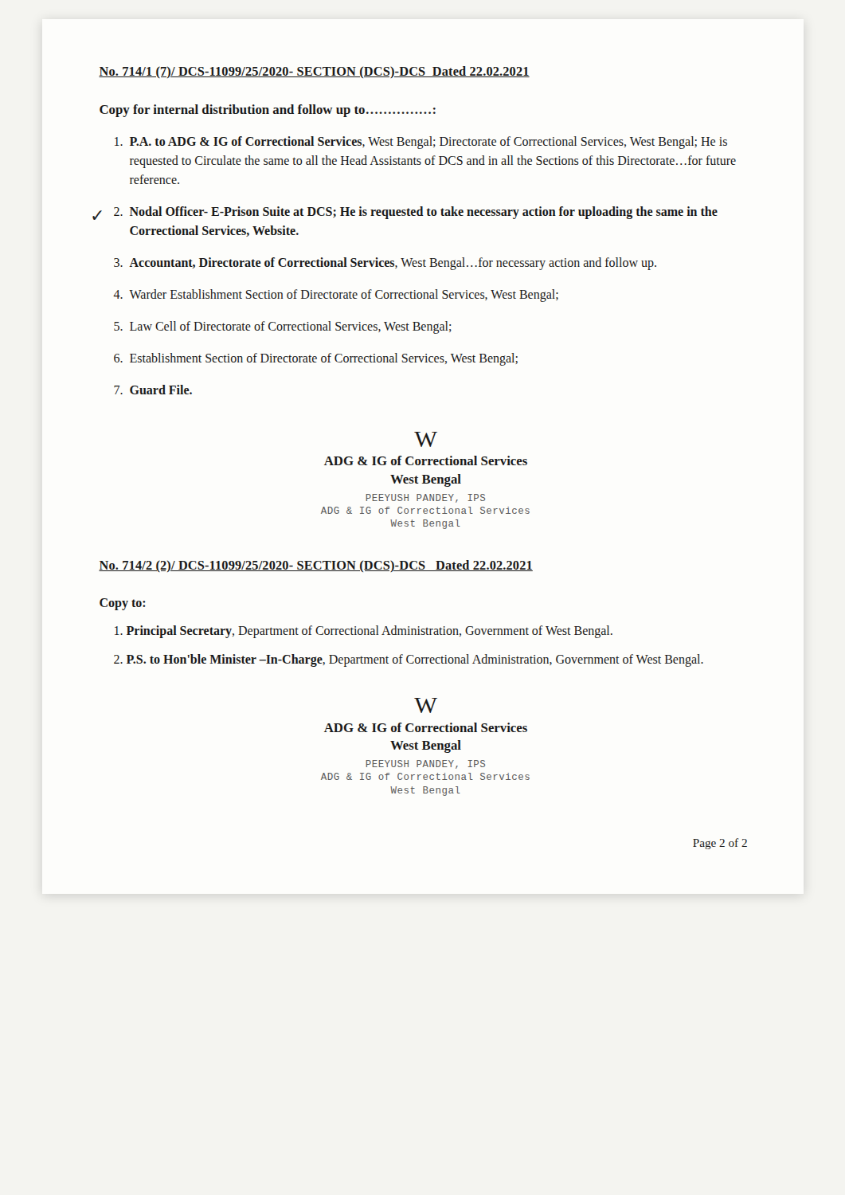No. 714/1 (7)/ DCS-11099/25/2020- SECTION (DCS)-DCS Dated 22.02.2021
Copy for internal distribution and follow up to……………:
P.A. to ADG & IG of Correctional Services, West Bengal; Directorate of Correctional Services, West Bengal; He is requested to Circulate the same to all the Head Assistants of DCS and in all the Sections of this Directorate…for future reference.
Nodal Officer- E-Prison Suite at DCS; He is requested to take necessary action for uploading the same in the Correctional Services, Website.
Accountant, Directorate of Correctional Services, West Bengal…for necessary action and follow up.
Warder Establishment Section of Directorate of Correctional Services, West Bengal;
Law Cell of Directorate of Correctional Services, West Bengal;
Establishment Section of Directorate of Correctional Services, West Bengal;
Guard File.
W
ADG & IG of Correctional Services
West Bengal
PEEYUSH PANDEY, IPS
ADG & IG of Correctional Services
West Bengal
No. 714/2 (2)/ DCS-11099/25/2020- SECTION (DCS)-DCS Dated 22.02.2021
Copy to:
Principal Secretary, Department of Correctional Administration, Government of West Bengal.
P.S. to Hon'ble Minister –In-Charge, Department of Correctional Administration, Government of West Bengal.
W
ADG & IG of Correctional Services
West Bengal
PEEYUSH PANDEY, IPS
ADG & IG of Correctional Services
West Bengal
Page 2 of 2